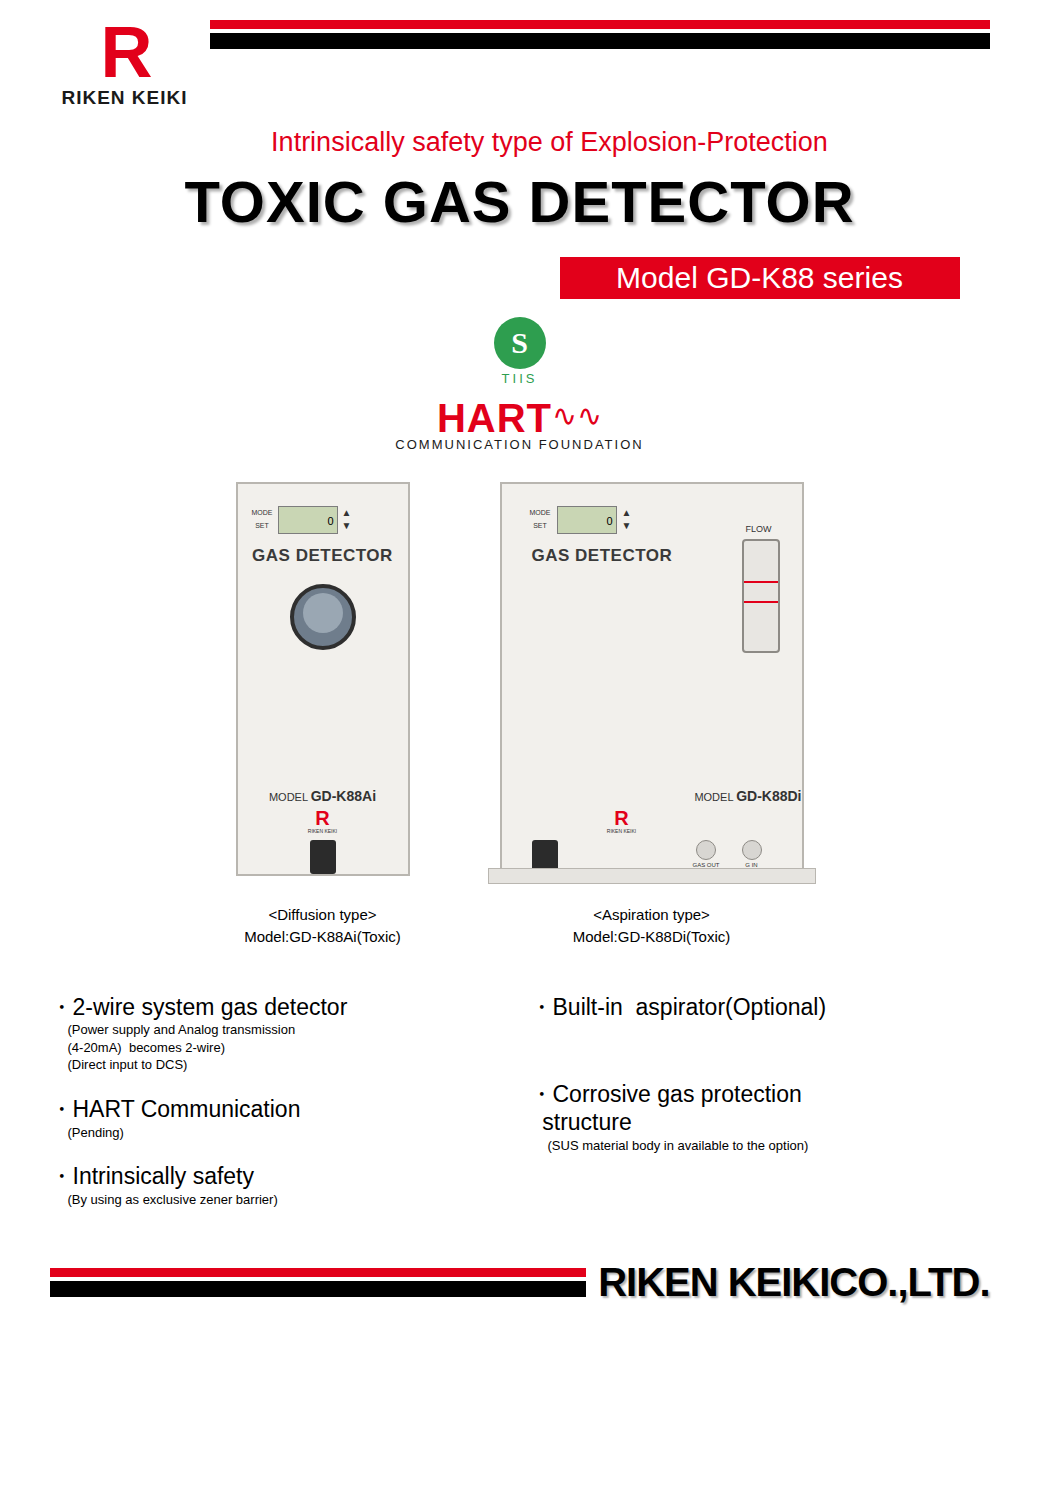R
RIKEN KEIKI
Intrinsically safety type of Explosion-Protection
TOXIC GAS DETECTOR
Model GD-K88 series
S
TIIS
HART∿∿
COMMUNICATION FOUNDATION
MODE
SET
0
▲
▼
GAS DETECTOR
MODEL GD-K88Ai
R
RIKEN KEIKI
<Diffusion type>
Model:GD-K88Ai(Toxic)
MODE
SET
0
▲
▼
FLOW
GAS DETECTOR
MODEL GD-K88Di
R
RIKEN KEIKI
GAS OUT
G IN
<Aspiration type>
Model:GD-K88Di(Toxic)
・2-wire system gas detector
(Power supply and Analog transmission
(4-20mA) becomes 2-wire)
(Direct input to DCS)
・HART Communication
(Pending)
・Intrinsically safety
(By using as exclusive zener barrier)
・Built-in aspirator(Optional)
・Corrosive gas protection
structure
(SUS material body in available to the option)
RIKEN KEIKICO.,LTD.